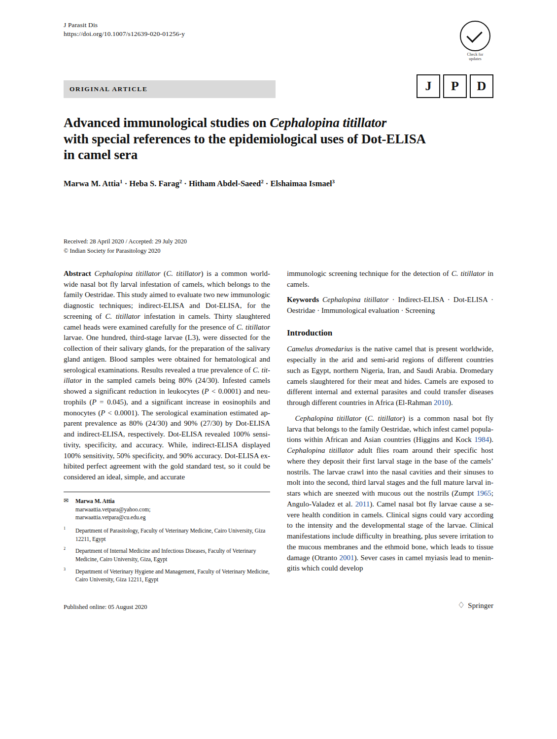J Parasit Dis https://doi.org/10.1007/s12639-020-01256-y
Check for
updates
Original Article
J
P
D
Advanced immunological studies on Cephalopina titillator
with special references to the epidemiological uses of Dot-ELISA
in camel sera
Marwa M. Attia1 · Heba S. Farag2 · Hitham Abdel-Saeed2 · Elshaimaa Ismael3
Received: 28 April 2020 / Accepted: 29 July 2020 © Indian Society for Parasitology 2020
Abstract Cephalopina titillator (C. titillator) is a common worldwide nasal bot fly larval infestation of camels, which belongs to the family Oestridae. This study aimed to evaluate two new immunologic diagnostic techniques; indirect-ELISA and Dot-ELISA, for the screening of C. titillator infestation in camels. Thirty slaughtered camel heads were examined carefully for the presence of C. titillator larvae. One hundred, third-stage larvae (L3), were dissected for the collection of their salivary glands, for the preparation of the salivary gland antigen. Blood samples were obtained for hematological and serological examinations. Results revealed a true prevalence of C. titillator in the sampled camels being 80% (24/30). Infested camels showed a significant reduction in leukocytes (P < 0.0001) and neutrophils (P = 0.045), and a significant increase in eosinophils and monocytes (P < 0.0001). The serological examination estimated apparent prevalence as 80% (24/30) and 90% (27/30) by Dot-ELISA and indirect-ELISA, respectively. Dot-ELISA revealed 100% sensitivity, specificity, and accuracy. While, indirect-ELISA displayed 100% sensitivity, 50% specificity, and 90% accuracy. Dot-ELISA exhibited perfect agreement with the gold standard test, so it could be considered an ideal, simple, and accurate
✉
Marwa M. Attia marwaattia.vetpara@yahoo.com; marwaattia.vetpara@cu.edu.eg
1
Department of Parasitology, Faculty of Veterinary Medicine, Cairo University, Giza 12211, Egypt
2
Department of Internal Medicine and Infectious Diseases, Faculty of Veterinary Medicine, Cairo University, Giza, Egypt
3
Department of Veterinary Hygiene and Management, Faculty of Veterinary Medicine, Cairo University, Giza 12211, Egypt
immunologic screening technique for the detection of C. titillator in camels.
Keywords Cephalopina titillator · Indirect-ELISA · Dot-ELISA · Oestridae · Immunological evaluation · Screening
Introduction
Camelus dromedarius is the native camel that is present worldwide, especially in the arid and semi-arid regions of different countries such as Egypt, northern Nigeria, Iran, and Saudi Arabia. Dromedary camels slaughtered for their meat and hides. Camels are exposed to different internal and external parasites and could transfer diseases through different countries in Africa (El-Rahman 2010).
Cephalopina titillator (C. titillator) is a common nasal bot fly larva that belongs to the family Oestridae, which infest camel populations within African and Asian countries (Higgins and Kock 1984). Cephalopina titillator adult flies roam around their specific host where they deposit their first larval stage in the base of the camels’ nostrils. The larvae crawl into the nasal cavities and their sinuses to molt into the second, third larval stages and the full mature larval instars which are sneezed with mucous out the nostrils (Zumpt 1965; Angulo-Valadez et al. 2011). Camel nasal bot fly larvae cause a severe health condition in camels. Clinical signs could vary according to the intensity and the developmental stage of the larvae. Clinical manifestations include difficulty in breathing, plus severe irritation to the mucous membranes and the ethmoid bone, which leads to tissue damage (Otranto 2001). Sever cases in camel myiasis lead to meningitis which could develop
Published online: 05 August 2020
♢ Springer